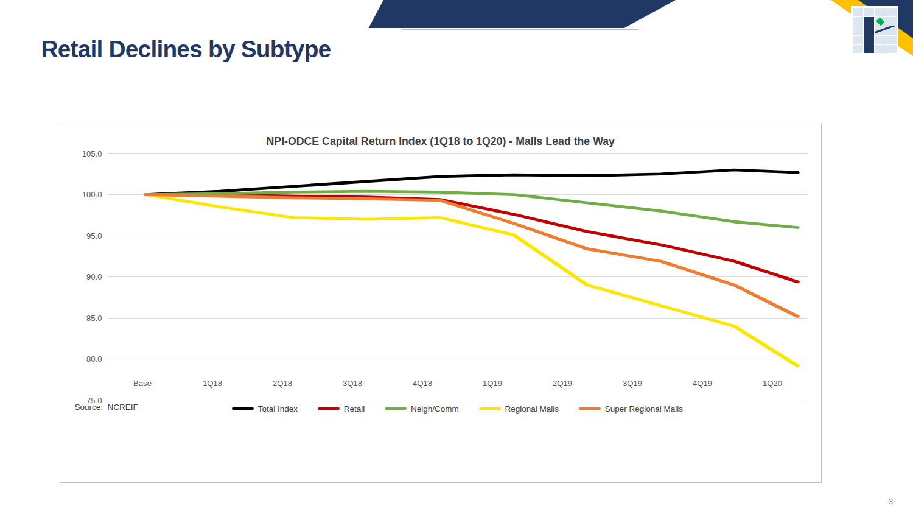Retail Declines by Subtype
NPI-ODCE Capital Return Index (1Q18 to 1Q20) - Malls Lead the Way
105.0 100.0 95.0 90.0 85.0 80.0 75.0
Base 1Q18 2Q18 3Q18 4Q18 1Q19 2Q19 3Q19 4Q19 1Q20
Source: NCREIF
Total Index Retail Neigh/Comm Regional Malls Super Regional Malls
3